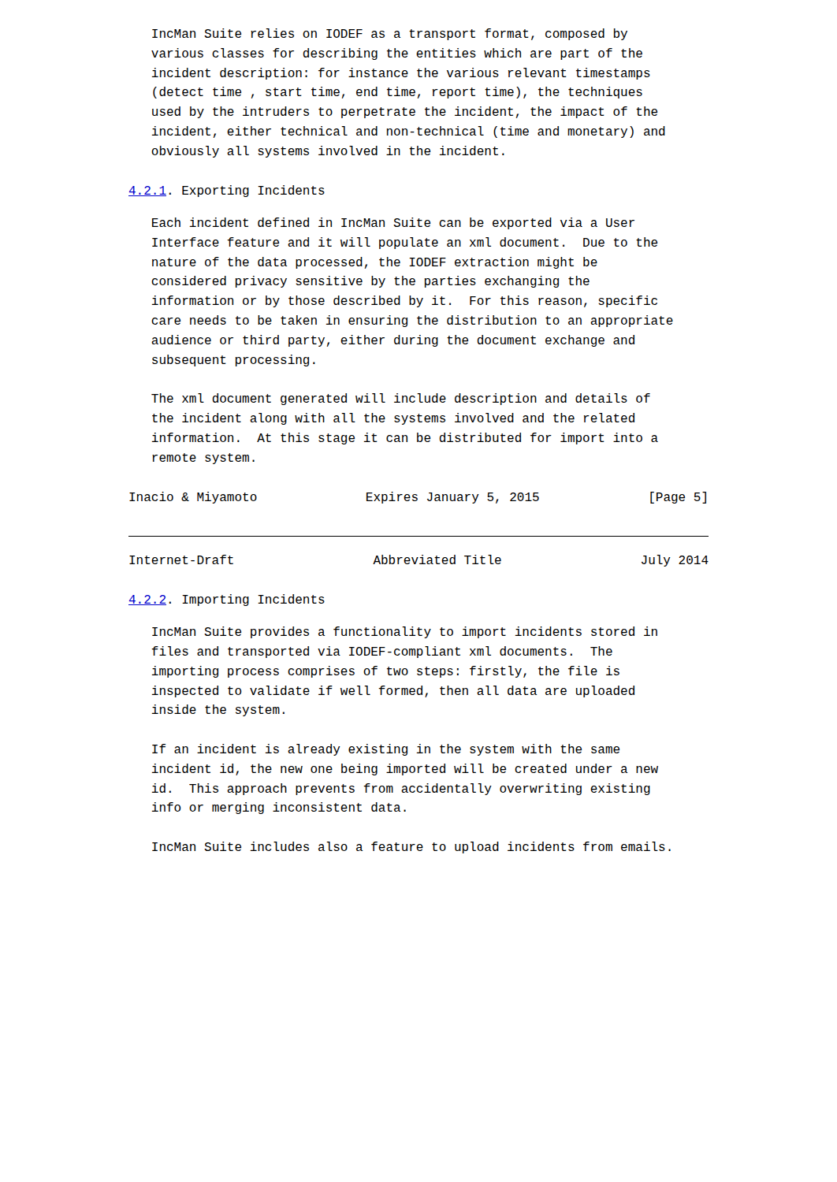IncMan Suite relies on IODEF as a transport format, composed by
   various classes for describing the entities which are part of the
   incident description: for instance the various relevant timestamps
   (detect time , start time, end time, report time), the techniques
   used by the intruders to perpetrate the incident, the impact of the
   incident, either technical and non-technical (time and monetary) and
   obviously all systems involved in the incident.
4.2.1. Exporting Incidents
   Each incident defined in IncMan Suite can be exported via a User
   Interface feature and it will populate an xml document.  Due to the
   nature of the data processed, the IODEF extraction might be
   considered privacy sensitive by the parties exchanging the
   information or by those described by it.  For this reason, specific
   care needs to be taken in ensuring the distribution to an appropriate
   audience or third party, either during the document exchange and
   subsequent processing.

   The xml document generated will include description and details of
   the incident along with all the systems involved and the related
   information.  At this stage it can be distributed for import into a
   remote system.
Inacio & Miyamoto Expires January 5, 2015 [Page 5]
Internet-Draft Abbreviated Title July 2014
4.2.2. Importing Incidents
   IncMan Suite provides a functionality to import incidents stored in
   files and transported via IODEF-compliant xml documents.  The
   importing process comprises of two steps: firstly, the file is
   inspected to validate if well formed, then all data are uploaded
   inside the system.

   If an incident is already existing in the system with the same
   incident id, the new one being imported will be created under a new
   id.  This approach prevents from accidentally overwriting existing
   info or merging inconsistent data.

   IncMan Suite includes also a feature to upload incidents from emails.